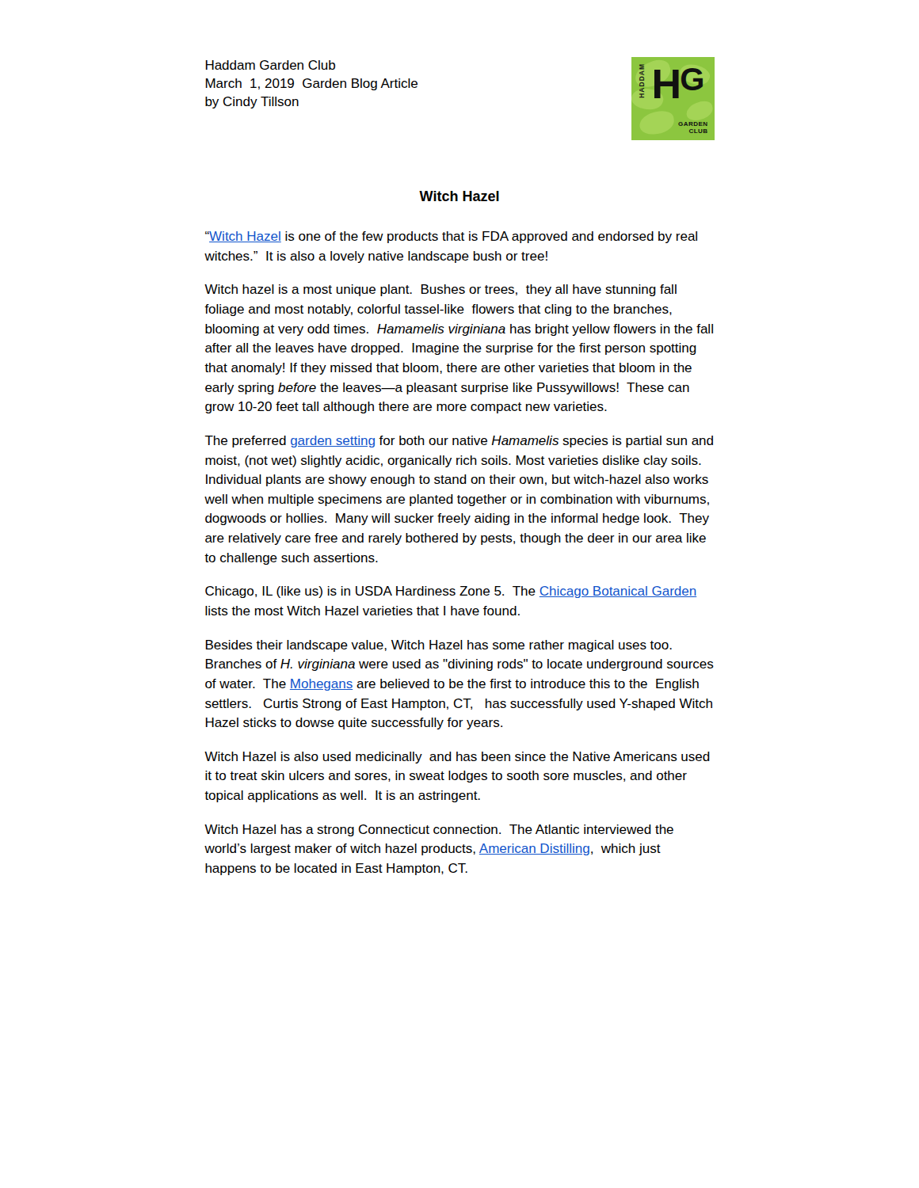Haddam Garden Club
March 1, 2019 Garden Blog Article
by Cindy Tillson
HADDAM HG GARDEN
CLUB
Witch Hazel
“Witch Hazel is one of the few products that is FDA approved and endorsed by real witches.” It is also a lovely native landscape bush or tree!
Witch hazel is a most unique plant. Bushes or trees, they all have stunning fall foliage and most notably, colorful tassel-like flowers that cling to the branches, blooming at very odd times. Hamamelis virginiana has bright yellow flowers in the fall after all the leaves have dropped. Imagine the surprise for the first person spotting that anomaly! If they missed that bloom, there are other varieties that bloom in the early spring before the leaves—a pleasant surprise like Pussywillows! These can grow 10-20 feet tall although there are more compact new varieties.
The preferred garden setting for both our native Hamamelis species is partial sun and moist, (not wet) slightly acidic, organically rich soils. Most varieties dislike clay soils. Individual plants are showy enough to stand on their own, but witch-hazel also works well when multiple specimens are planted together or in combination with viburnums, dogwoods or hollies. Many will sucker freely aiding in the informal hedge look. They are relatively care free and rarely bothered by pests, though the deer in our area like to challenge such assertions.
Chicago, IL (like us) is in USDA Hardiness Zone 5. The Chicago Botanical Garden lists the most Witch Hazel varieties that I have found.
Besides their landscape value, Witch Hazel has some rather magical uses too. Branches of H. virginiana were used as "divining rods" to locate underground sources of water. The Mohegans are believed to be the first to introduce this to the English settlers. Curtis Strong of East Hampton, CT, has successfully used Y-shaped Witch Hazel sticks to dowse quite successfully for years.
Witch Hazel is also used medicinally and has been since the Native Americans used it to treat skin ulcers and sores, in sweat lodges to sooth sore muscles, and other topical applications as well. It is an astringent.
Witch Hazel has a strong Connecticut connection. The Atlantic interviewed the world’s largest maker of witch hazel products, American Distilling, which just happens to be located in East Hampton, CT.